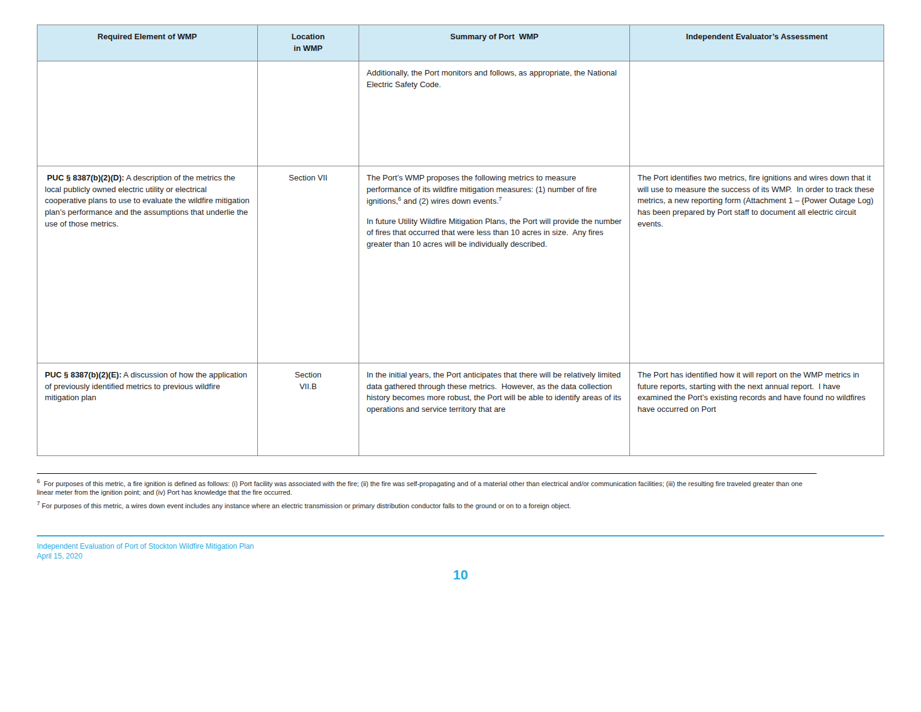| Required Element of WMP | Location in WMP | Summary of Port WMP | Independent Evaluator’s Assessment |
| --- | --- | --- | --- |
| | | Additionally, the Port monitors and follows, as appropriate, the National Electric Safety Code. | |
| PUC § 8387(b)(2)(D): A description of the metrics the local publicly owned electric utility or electrical cooperative plans to use to evaluate the wildfire mitigation plan’s performance and the assumptions that underlie the use of those metrics. | Section VII | The Port’s WMP proposes the following metrics to measure performance of its wildfire mitigation measures: (1) number of fire ignitions, 6 and (2) wires down events. 7 In future Utility Wildfire Mitigation Plans, the Port will provide the number of fires that occurred that were less than 10 acres in size. Any fires greater than 10 acres will be individually described. | The Port identifies two metrics, fire ignitions and wires down that it will use to measure the success of its WMP. In order to track these metrics, a new reporting form (Attachment 1 – {Power Outage Log) has been prepared by Port staff to document all electric circuit events. |
| PUC § 8387(b)(2)(E): A discussion of how the application of previously identified metrics to previous wildfire mitigation plan | Section VII.B | In the initial years, the Port anticipates that there will be relatively limited data gathered through these metrics. However, as the data collection history becomes more robust, the Port will be able to identify areas of its operations and service territory that are | The Port has identified how it will report on the WMP metrics in future reports, starting with the next annual report. I have examined the Port’s existing records and have found no wildfires have occurred on Port |
6 For purposes of this metric, a fire ignition is defined as follows: (i) Port facility was associated with the fire; (ii) the fire was self-propagating and of a material other than electrical and/or communication facilities; (iii) the resulting fire traveled greater than one linear meter from the ignition point; and (iv) Port has knowledge that the fire occurred.
7 For purposes of this metric, a wires down event includes any instance where an electric transmission or primary distribution conductor falls to the ground or on to a foreign object.
Independent Evaluation of Port of Stockton Wildfire Mitigation Plan
April 15, 2020
10